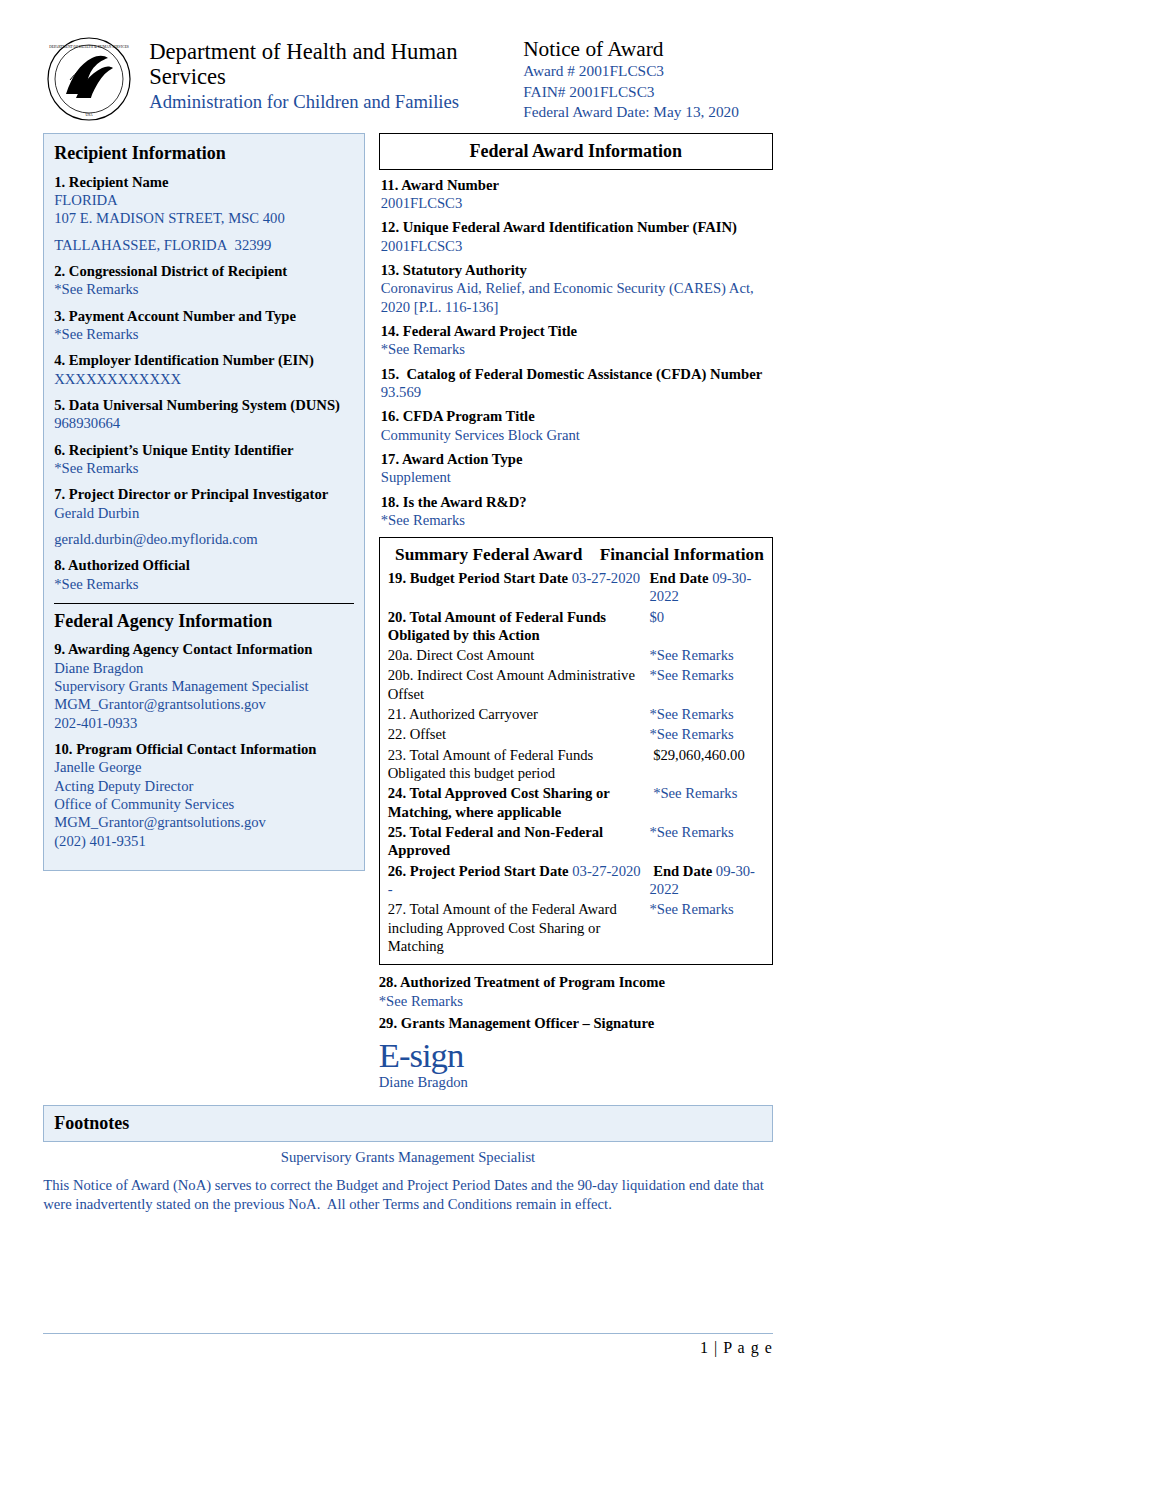DEPARTMENT OF HEALTH & HUMAN SERVICES USA
Department of Health and Human Services
Administration for Children and Families
Notice of Award
Award # 2001FLCSC3
FAIN# 2001FLCSC3
Federal Award Date: May 13, 2020
Recipient Information
1. Recipient Name
FLORIDA
107 E. MADISON STREET, MSC 400
TALLAHASSEE, FLORIDA 32399
2. Congressional District of Recipient
*See Remarks
3. Payment Account Number and Type
*See Remarks
4. Employer Identification Number (EIN)
XXXXXXXXXXXX
5. Data Universal Numbering System (DUNS)
968930664
6. Recipient’s Unique Entity Identifier
*See Remarks
7. Project Director or Principal Investigator
Gerald Durbin
gerald.durbin@deo.myflorida.com
8. Authorized Official
*See Remarks
Federal Agency Information
9. Awarding Agency Contact Information
Diane Bragdon
Supervisory Grants Management Specialist
MGM_Grantor@grantsolutions.gov
202-401-0933
10. Program Official Contact Information
Janelle George
Acting Deputy Director
Office of Community Services
MGM_Grantor@grantsolutions.gov
(202) 401-9351
Federal Award Information
11. Award Number
2001FLCSC3
12. Unique Federal Award Identification Number (FAIN)
2001FLCSC3
13. Statutory Authority
Coronavirus Aid, Relief, and Economic Security (CARES) Act, 2020 [P.L. 116-136]
14. Federal Award Project Title
*See Remarks
15. Catalog of Federal Domestic Assistance (CFDA) Number
93.569
16. CFDA Program Title
Community Services Block Grant
17. Award Action Type
Supplement
18. Is the Award R&D?
*See Remarks
Summary Federal Award
Financial Information
| 19. Budget Period Start Date 03-27-2020 | End Date 09-30-2022 |
| 20. Total Amount of Federal Funds Obligated by this Action | $0 |
| 20a. Direct Cost Amount | *See Remarks |
| 20b. Indirect Cost Amount Administrative Offset | *See Remarks |
| 21. Authorized Carryover | *See Remarks |
| 22. Offset | *See Remarks |
| 23. Total Amount of Federal Funds Obligated this budget period | $29,060,460.00 |
| 24. Total Approved Cost Sharing or Matching, where applicable | *See Remarks |
| 25. Total Federal and Non-Federal Approved | *See Remarks |
| 26. Project Period Start Date 03-27-2020 - | End Date 09-30-2022 |
| 27. Total Amount of the Federal Award including Approved Cost Sharing or Matching | *See Remarks |
28. Authorized Treatment of Program Income
*See Remarks
29. Grants Management Officer – Signature
E-sign
Diane Bragdon
Footnotes
Supervisory Grants Management Specialist
This Notice of Award (NoA) serves to correct the Budget and Project Period Dates and the 90-day liquidation end date that were inadvertently stated on the previous NoA. All other Terms and Conditions remain in effect.
1 | P a g e